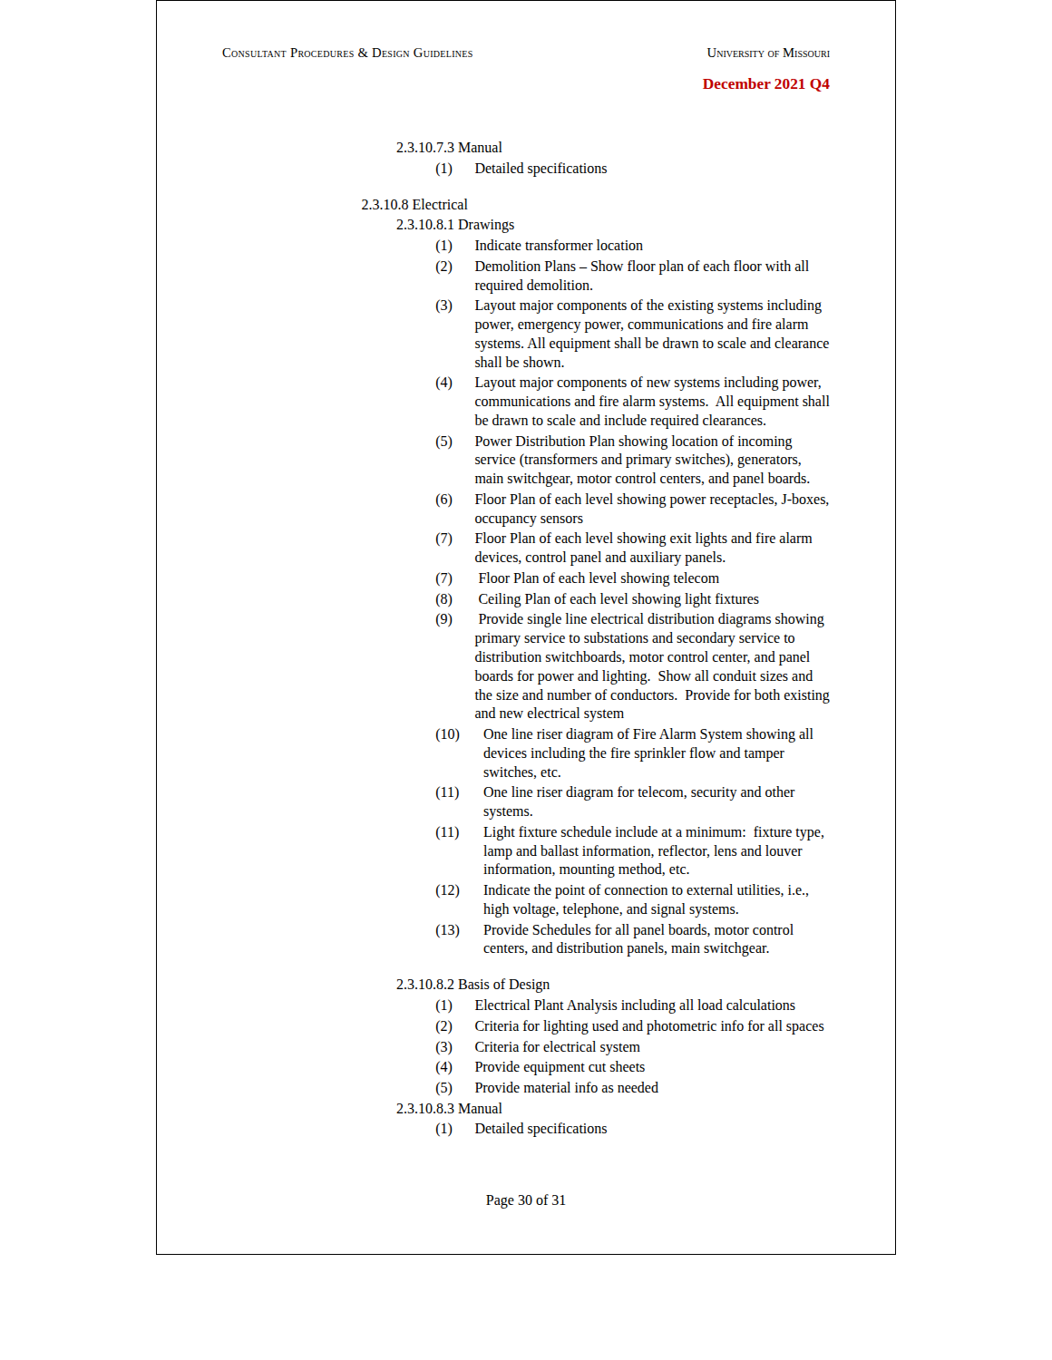Consultant Procedures & Design Guidelines
University of Missouri
December 2021 Q4
2.3.10.7.3 Manual
(1) Detailed specifications
2.3.10.8 Electrical
2.3.10.8.1 Drawings
(1) Indicate transformer location
(2) Demolition Plans – Show floor plan of each floor with all required demolition.
(3) Layout major components of the existing systems including power, emergency power, communications and fire alarm systems. All equipment shall be drawn to scale and clearance shall be shown.
(4) Layout major components of new systems including power, communications and fire alarm systems. All equipment shall be drawn to scale and include required clearances.
(5) Power Distribution Plan showing location of incoming service (transformers and primary switches), generators, main switchgear, motor control centers, and panel boards.
(6) Floor Plan of each level showing power receptacles, J-boxes, occupancy sensors
(7) Floor Plan of each level showing exit lights and fire alarm devices, control panel and auxiliary panels.
(7) Floor Plan of each level showing telecom
(8) Ceiling Plan of each level showing light fixtures
(9) Provide single line electrical distribution diagrams showing primary service to substations and secondary service to distribution switchboards, motor control center, and panel boards for power and lighting. Show all conduit sizes and the size and number of conductors. Provide for both existing and new electrical system
(10) One line riser diagram of Fire Alarm System showing all devices including the fire sprinkler flow and tamper switches, etc.
(11) One line riser diagram for telecom, security and other systems.
(11) Light fixture schedule include at a minimum: fixture type, lamp and ballast information, reflector, lens and louver information, mounting method, etc.
(12) Indicate the point of connection to external utilities, i.e., high voltage, telephone, and signal systems.
(13) Provide Schedules for all panel boards, motor control centers, and distribution panels, main switchgear.
2.3.10.8.2 Basis of Design
(1) Electrical Plant Analysis including all load calculations
(2) Criteria for lighting used and photometric info for all spaces
(3) Criteria for electrical system
(4) Provide equipment cut sheets
(5) Provide material info as needed
2.3.10.8.3 Manual
(1) Detailed specifications
Page 30 of 31